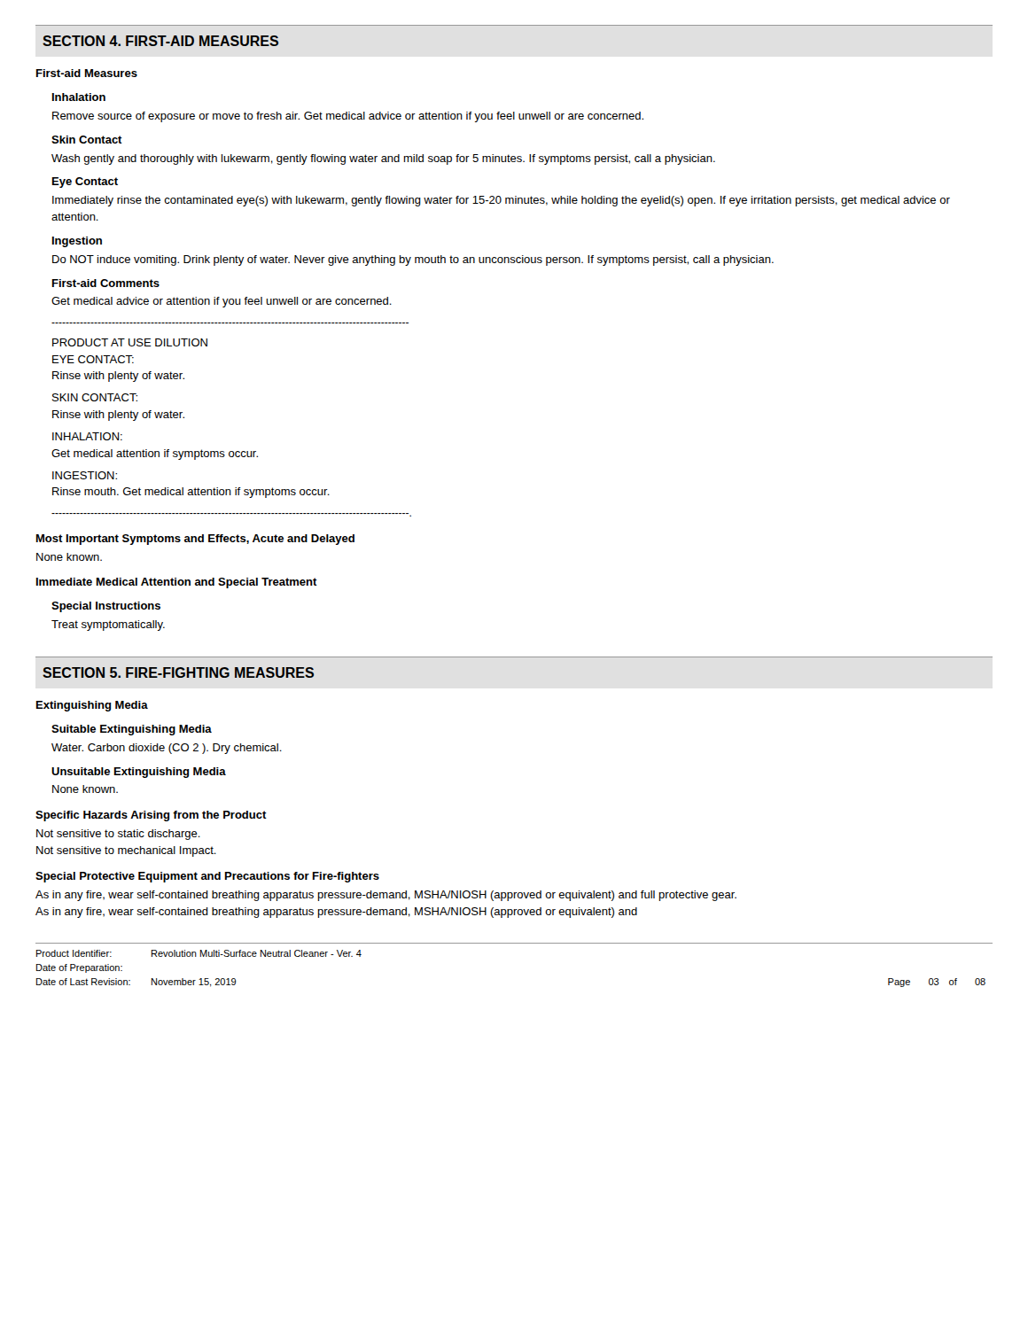SECTION 4. FIRST-AID MEASURES
First-aid Measures
Inhalation
Remove source of exposure or move to fresh air. Get medical advice or attention if you feel unwell or are concerned.
Skin Contact
Wash gently and thoroughly with lukewarm, gently flowing water and mild soap for 5 minutes. If symptoms persist, call a physician.
Eye Contact
Immediately rinse the contaminated eye(s) with lukewarm, gently flowing water for 15-20 minutes, while holding the eyelid(s) open. If eye irritation persists, get medical advice or attention.
Ingestion
Do NOT induce vomiting. Drink plenty of water. Never give anything by mouth to an unconscious person. If symptoms persist, call a physician.
First-aid Comments
Get medical advice or attention if you feel unwell or are concerned.
-----------------------------------------------------------------------------------------------------
PRODUCT AT USE DILUTION
EYE CONTACT:
Rinse with plenty of water.
SKIN CONTACT:
Rinse with plenty of water.
INHALATION:
Get medical attention if symptoms occur.
INGESTION:
Rinse mouth. Get medical attention if symptoms occur.
-----------------------------------------------------------------------------------------------------.
Most Important Symptoms and Effects, Acute and Delayed
None known.
Immediate Medical Attention and Special Treatment
Special Instructions
Treat symptomatically.
SECTION 5. FIRE-FIGHTING MEASURES
Extinguishing Media
Suitable Extinguishing Media
Water. Carbon dioxide (CO 2 ). Dry chemical.
Unsuitable Extinguishing Media
None known.
Specific Hazards Arising from the Product
Not sensitive to static discharge.
Not sensitive to mechanical Impact.
Special Protective Equipment and Precautions for Fire-fighters
As in any fire, wear self-contained breathing apparatus pressure-demand, MSHA/NIOSH (approved or equivalent) and full protective gear.
As in any fire, wear self-contained breathing apparatus pressure-demand, MSHA/NIOSH (approved or equivalent) and
| Product Identifier: | Revolution Multi-Surface Neutral Cleaner - Ver. 4 | |
| Date of Preparation: | | |
| Date of Last Revision: | November 15, 2019 | Page 03 of 08 |